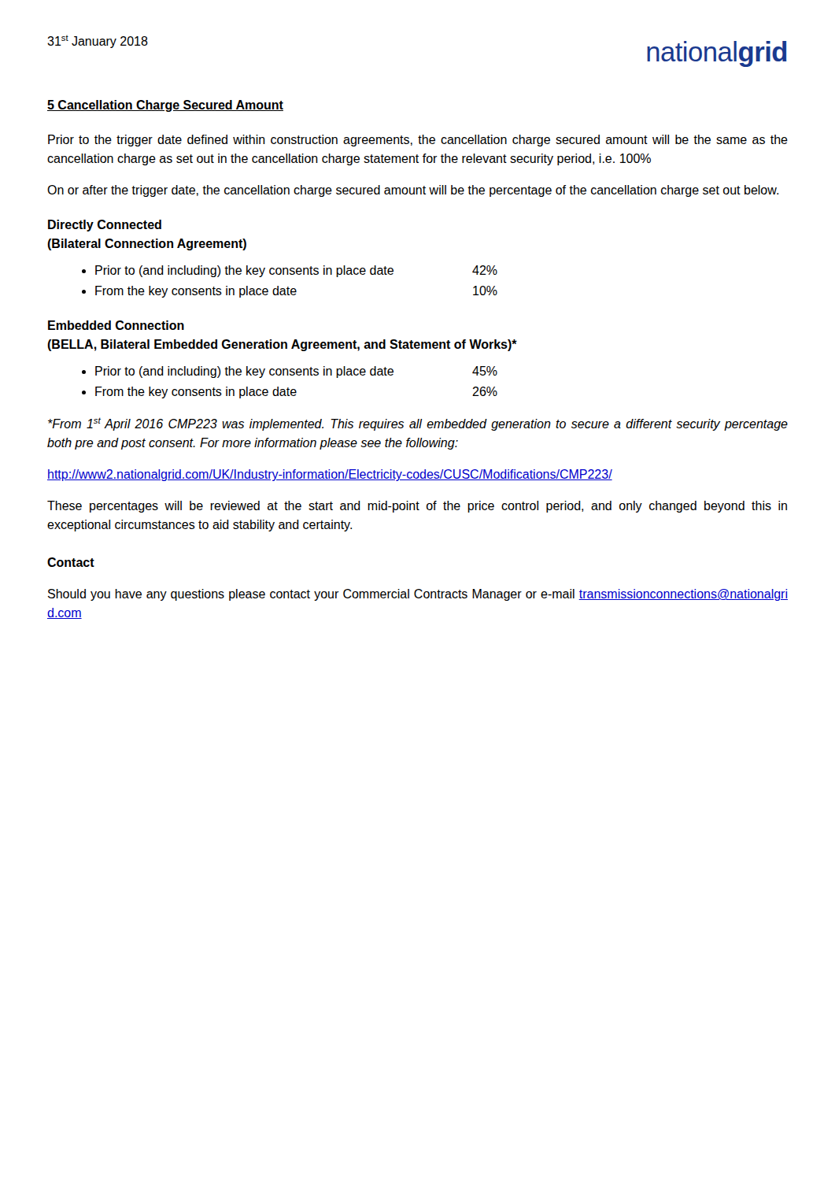31st January 2018
nationalgrid
5 Cancellation Charge Secured Amount
Prior to the trigger date defined within construction agreements, the cancellation charge secured amount will be the same as the cancellation charge as set out in the cancellation charge statement for the relevant security period, i.e. 100%
On or after the trigger date, the cancellation charge secured amount will be the percentage of the cancellation charge set out below.
Directly Connected
(Bilateral Connection Agreement)
Prior to (and including) the key consents in place date 42%
From the key consents in place date 10%
Embedded Connection
(BELLA, Bilateral Embedded Generation Agreement, and Statement of Works)*
Prior to (and including) the key consents in place date 45%
From the key consents in place date 26%
*From 1st April 2016 CMP223 was implemented. This requires all embedded generation to secure a different security percentage both pre and post consent. For more information please see the following:
http://www2.nationalgrid.com/UK/Industry-information/Electricity-codes/CUSC/Modifications/CMP223/
These percentages will be reviewed at the start and mid-point of the price control period, and only changed beyond this in exceptional circumstances to aid stability and certainty.
Contact
Should you have any questions please contact your Commercial Contracts Manager or e-mail transmissionconnections@nationalgrid.com